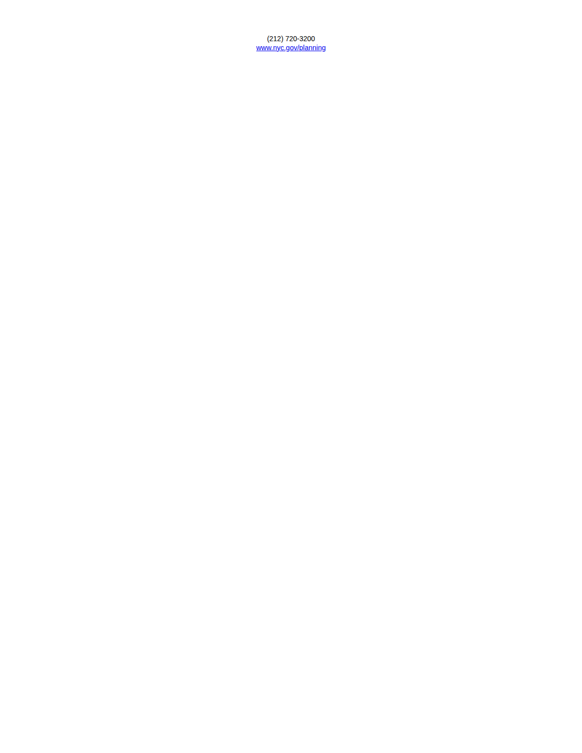(212) 720-3200
www.nyc.gov/planning